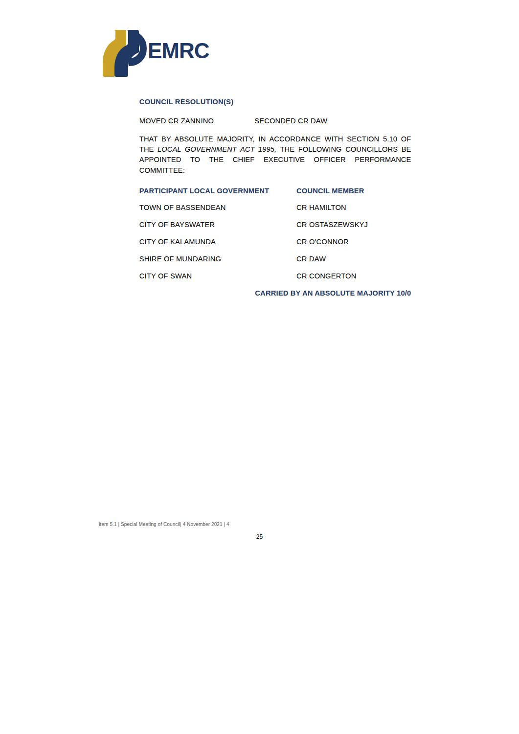EMRC
COUNCIL RESOLUTION(S)
MOVED CR ZANNINO SECONDED CR DAW
THAT BY ABSOLUTE MAJORITY, IN ACCORDANCE WITH SECTION 5.10 OF THE LOCAL GOVERNMENT ACT 1995, THE FOLLOWING COUNCILLORS BE APPOINTED TO THE CHIEF EXECUTIVE OFFICER PERFORMANCE COMMITTEE:
PARTICIPANT LOCAL GOVERNMENT COUNCIL MEMBER
TOWN OF BASSENDEAN CR HAMILTON
CITY OF BAYSWATER CR OSTASZEWSKYJ
CITY OF KALAMUNDA CR O'CONNOR
SHIRE OF MUNDARING CR DAW
CITY OF SWAN CR CONGERTON
CARRIED BY AN ABSOLUTE MAJORITY 10/0
Item 5.1 | Special Meeting of Council| 4 November 2021 | 4
25